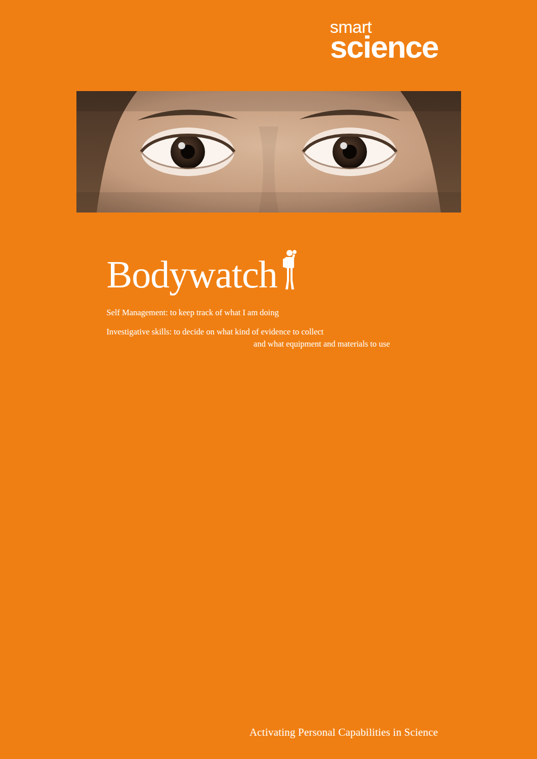smart science
Bodywatch
Self Management: to keep track of what I am doing
Investigative skills: to decide on what kind of evidence to collect and what equipment and materials to use
Activating Personal Capabilities in Science